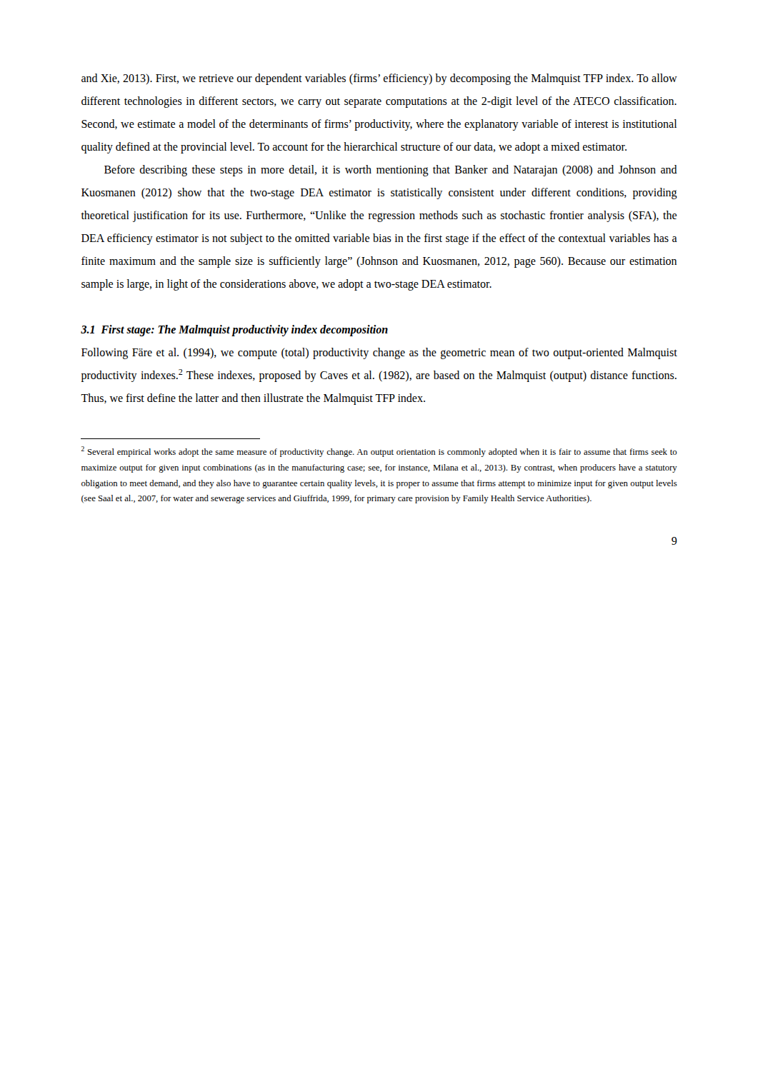and Xie, 2013). First, we retrieve our dependent variables (firms’ efficiency) by decomposing the Malmquist TFP index. To allow different technologies in different sectors, we carry out separate computations at the 2-digit level of the ATECO classification. Second, we estimate a model of the determinants of firms’ productivity, where the explanatory variable of interest is institutional quality defined at the provincial level. To account for the hierarchical structure of our data, we adopt a mixed estimator.
Before describing these steps in more detail, it is worth mentioning that Banker and Natarajan (2008) and Johnson and Kuosmanen (2012) show that the two-stage DEA estimator is statistically consistent under different conditions, providing theoretical justification for its use. Furthermore, “Unlike the regression methods such as stochastic frontier analysis (SFA), the DEA efficiency estimator is not subject to the omitted variable bias in the first stage if the effect of the contextual variables has a finite maximum and the sample size is sufficiently large” (Johnson and Kuosmanen, 2012, page 560). Because our estimation sample is large, in light of the considerations above, we adopt a two-stage DEA estimator.
3.1 First stage: The Malmquist productivity index decomposition
Following Färe et al. (1994), we compute (total) productivity change as the geometric mean of two output-oriented Malmquist productivity indexes.2 These indexes, proposed by Caves et al. (1982), are based on the Malmquist (output) distance functions. Thus, we first define the latter and then illustrate the Malmquist TFP index.
2 Several empirical works adopt the same measure of productivity change. An output orientation is commonly adopted when it is fair to assume that firms seek to maximize output for given input combinations (as in the manufacturing case; see, for instance, Milana et al., 2013). By contrast, when producers have a statutory obligation to meet demand, and they also have to guarantee certain quality levels, it is proper to assume that firms attempt to minimize input for given output levels (see Saal et al., 2007, for water and sewerage services and Giuffrida, 1999, for primary care provision by Family Health Service Authorities).
9